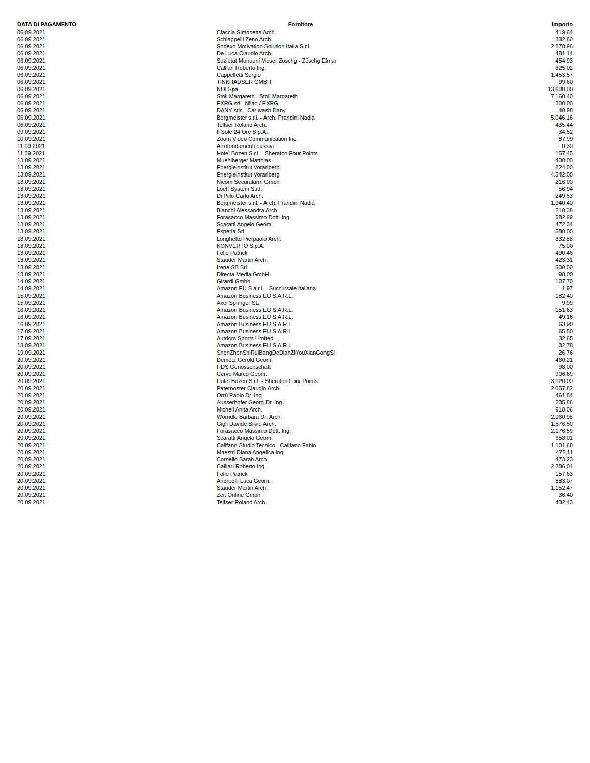| DATA DI PAGAMENTO | Fornitore | Importo |
| --- | --- | --- |
| 06.09.2021 | Ciaccia Simonetta Arch. | 419,64 |
| 06.09.2021 | Schiappelli Zeno Arch. | 332,80 |
| 06.09.2021 | Sodexo Motivation Solution Italia S.r.l. | 2.878,96 |
| 06.09.2021 | De Luca Claudio Arch. | 481,14 |
| 06.09.2021 | Sozietät Monauni Moser Zöschg - Zöschg Elmar | 454,93 |
| 06.09.2021 | Calliari Roberto Ing. | 325,02 |
| 06.09.2021 | Cappelletti Sergio | 1.453,57 |
| 06.09.2021 | TINKHAUSER GMBH | 99,60 |
| 06.09.2021 | NOI Spa | 13.600,00 |
| 06.09.2021 | Stoll Margareth - Stoll Margareth | 7.160,40 |
| 06.09.2021 | EXRG srl - Nilan / EXRG | 300,00 |
| 06.09.2021 | DANY srls - Car wash Dany | 40,98 |
| 06.09.2021 | Bergmeister s.r.l. - Arch. Prandini Nadia | 5.046,16 |
| 06.09.2021 | Telfser Roland Arch. | 435,44 |
| 09.09.2021 | Il Sole 24 Ore S.p.A. | 34,52 |
| 10.09.2021 | Zoom Video Communication Inc. | 87,99 |
| 11.09.2021 | Arrotondamenti passivi | 0,30 |
| 11.09.2021 | Hotel Bozen S.r.l. - Sheraton Four Points | 157,45 |
| 13.09.2021 | Muehlberger Matthias | 400,00 |
| 13.09.2021 | Energieinstitut Vorarlberg | 824,00 |
| 13.09.2021 | Energieinstitut Vorarlberg | 4.542,00 |
| 13.09.2021 | Nicom Securalarm Gmbh | 216,00 |
| 13.09.2021 | Loeff System S.r.l. | 56,94 |
| 13.09.2021 | Di Pillo Carlo Arch. | 249,53 |
| 13.09.2021 | Bergmeister s.r.l. - Arch. Prandini Nadia | 1.940,40 |
| 13.09.2021 | Bianchi Alessandra Arch. | 210,38 |
| 13.09.2021 | Forasacco Massimo Dott. Ing. | 582,99 |
| 13.09.2021 | Scaratti Angelo Geom. | 472,34 |
| 13.09.2021 | Esperia Srl | 580,00 |
| 13.09.2021 | Longhetto Pierpaolo Arch. | 332,88 |
| 13.09.2021 | KONVERTO S.p.A. | 75,00 |
| 13.09.2021 | Folie Patrick | 490,46 |
| 13.09.2021 | Stauder Martin Arch. | 423,31 |
| 13.09.2021 | Irene SB Srl | 500,00 |
| 13.09.2021 | Directa Media GmbH | 98,00 |
| 14.09.2021 | Girardi Gmbh | 107,70 |
| 14.09.2021 | Amazon EU S.a.r.l. - Succursale italiana | 1,97 |
| 15.09.2021 | Amazon Business EU S.A.R.L. | 182,40 |
| 15.09.2021 | Axel Springer SE | 9,99 |
| 16.09.2021 | Amazon Business EU S.A.R.L. | 151,63 |
| 16.09.2021 | Amazon Business EU S.A.R.L. | 49,16 |
| 16.09.2021 | Amazon Business EU S.A.R.L. | 63,90 |
| 17.09.2021 | Amazon Business EU S.A.R.L. | 65,50 |
| 17.09.2021 | Autdors Sports Limited | 32,65 |
| 18.09.2021 | Amazon Business EU S.A.R.L. | 32,78 |
| 19.09.2021 | ShenZhenShiRuiBangDeDianZiYouXianGongSi | 26,76 |
| 20.09.2021 | Demetz Gerold Geom. | 460,21 |
| 20.09.2021 | HDS Genossenschaft | 98,00 |
| 20.09.2021 | Cervo Marco Geom. | 906,69 |
| 20.09.2021 | Hotel Bozen S.r.l. - Sheraton Four Points | 3.120,00 |
| 20.09.2021 | Paternoster Claudio Arch. | 2.057,82 |
| 20.09.2021 | Orrù Paolo Dr. Ing. | 461,84 |
| 20.09.2021 | Ausserhofer Georg Dr. Ing. | 235,86 |
| 20.09.2021 | Micheli Anita Arch. | 918,06 |
| 20.09.2021 | Wörndle Barbara Dr. Arch. | 2.060,98 |
| 20.09.2021 | Gigli Davide Silvio Arch. | 1.576,50 |
| 20.09.2021 | Forasacco Massimo Dott. Ing. | 2.176,59 |
| 20.09.2021 | Scaratti Angelo Geom. | 658,01 |
| 20.09.2021 | Califano Studio Tecnico - Califano Fabio | 1.101,68 |
| 20.09.2021 | Maestri Diana Angelica Ing. | 475,11 |
| 20.09.2021 | Cornelio Sarah Arch. | 473,23 |
| 20.09.2021 | Calliari Roberto Ing. | 2.286,04 |
| 20.09.2021 | Folie Patrick | 157,63 |
| 20.09.2021 | Andreolli Luca Geom. | 883,07 |
| 20.09.2021 | Stauder Martin Arch. | 1.152,47 |
| 20.09.2021 | Zeit Online Gmbh | 36,40 |
| 20.09.2021 | Telfser Roland Arch. | 432,43 |